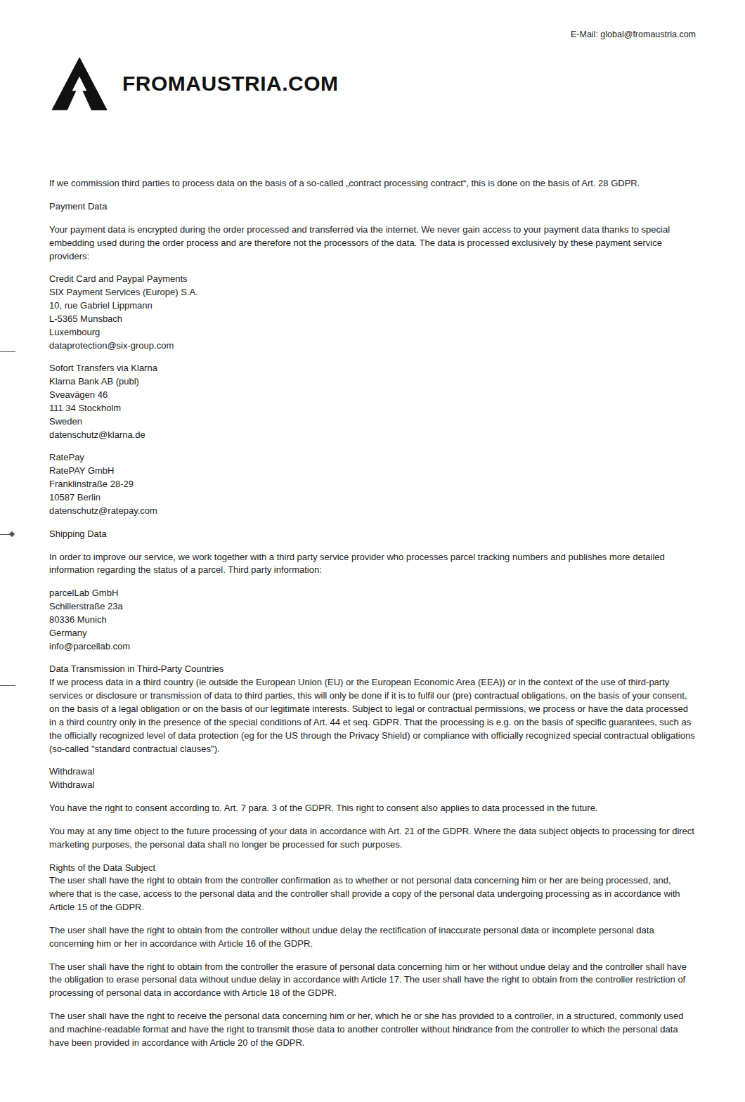E-Mail: global@fromaustria.com
FROMAUSTRIA.COM
If we commission third parties to process data on the basis of a so-called „contract processing contract“, this is done on the basis of Art. 28 GDPR.
Payment Data
Your payment data is encrypted during the order processed and transferred via the internet. We never gain access to your payment data thanks to special embedding used during the order process and are therefore not the processors of the data. The data is processed exclusively by these payment service providers:
Credit Card and Paypal Payments
SIX Payment Services (Europe) S.A.
10, rue Gabriel Lippmann
L-5365 Munsbach
Luxembourg
dataprotection@six-group.com
Sofort Transfers via Klarna
Klarna Bank AB (publ)
Sveavägen 46
111 34 Stockholm
Sweden
datenschutz@klarna.de
RatePay
RatePAY GmbH
Franklinstraße 28-29
10587 Berlin
datenschutz@ratepay.com
Shipping Data
In order to improve our service, we work together with a third party service provider who processes parcel tracking numbers and publishes more detailed information regarding the status of a parcel. Third party information:
parcelLab GmbH
Schillerstraße 23a
80336 Munich
Germany
info@parcellab.com
Data Transmission in Third-Party Countries
If we process data in a third country (ie outside the European Union (EU) or the European Economic Area (EEA)) or in the context of the use of third-party services or disclosure or transmission of data to third parties, this will only be done if it is to fulfil our (pre) contractual obligations, on the basis of your consent, on the basis of a legal obligation or on the basis of our legitimate interests. Subject to legal or contractual permissions, we process or have the data processed in a third country only in the presence of the special conditions of Art. 44 et seq. GDPR. That the processing is e.g. on the basis of specific guarantees, such as the officially recognized level of data protection (eg for the US through the Privacy Shield) or compliance with officially recognized special contractual obligations (so-called "standard contractual clauses").
Withdrawal
Withdrawal
You have the right to consent according to. Art. 7 para. 3 of the GDPR. This right to consent also applies to data processed in the future.
You may at any time object to the future processing of your data in accordance with Art. 21 of the GDPR. Where the data subject objects to processing for direct marketing purposes, the personal data shall no longer be processed for such purposes.
Rights of the Data Subject
The user shall have the right to obtain from the controller confirmation as to whether or not personal data concerning him or her are being processed, and, where that is the case, access to the personal data and the controller shall provide a copy of the personal data undergoing processing as in accordance with Article 15 of the GDPR.
The user shall have the right to obtain from the controller without undue delay the rectification of inaccurate personal data or incomplete personal data concerning him or her in accordance with Article 16 of the GDPR.
The user shall have the right to obtain from the controller the erasure of personal data concerning him or her without undue delay and the controller shall have the obligation to erase personal data without undue delay in accordance with Article 17. The user shall have the right to obtain from the controller restriction of processing of personal data in accordance with Article 18 of the GDPR.
The user shall have the right to receive the personal data concerning him or her, which he or she has provided to a controller, in a structured, commonly used and machine-readable format and have the right to transmit those data to another controller without hindrance from the controller to which the personal data have been provided in accordance with Article 20 of the GDPR.